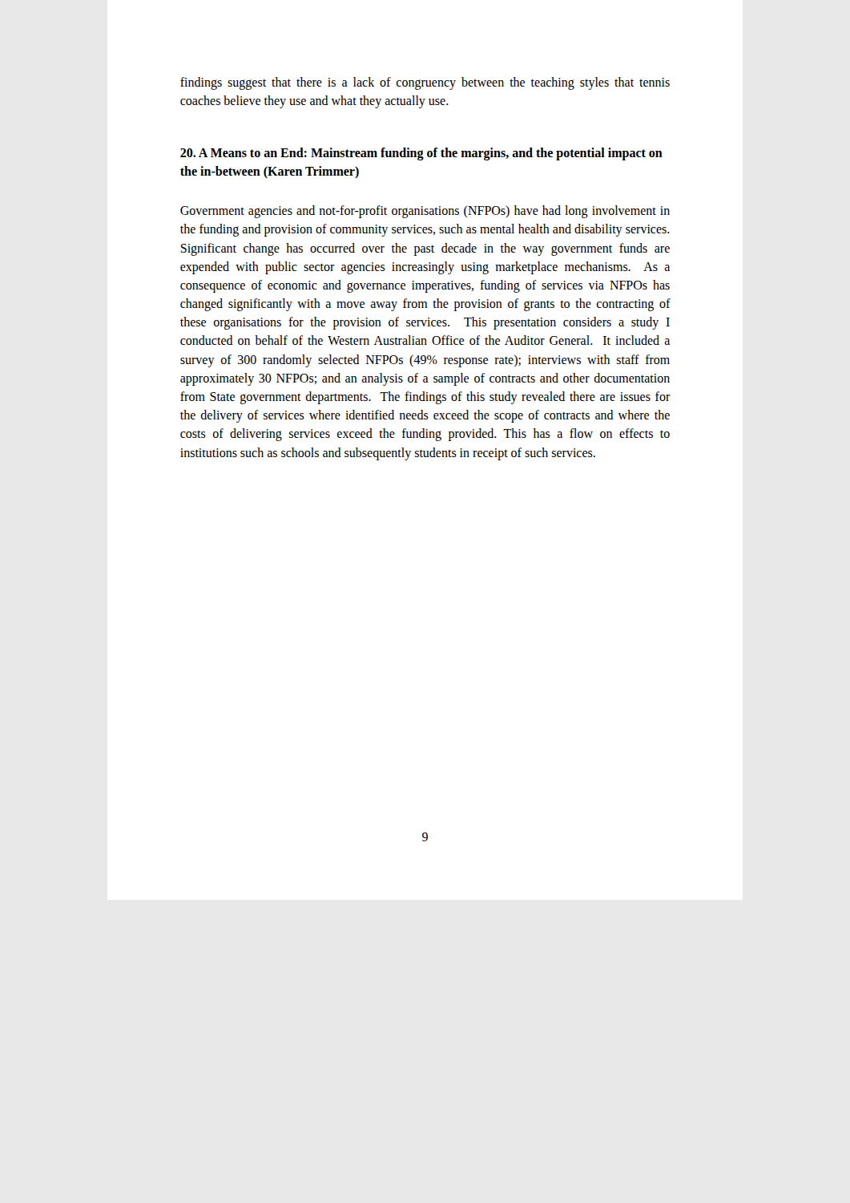findings suggest that there is a lack of congruency between the teaching styles that tennis coaches believe they use and what they actually use.
20. A Means to an End: Mainstream funding of the margins, and the potential impact on the in-between (Karen Trimmer)
Government agencies and not-for-profit organisations (NFPOs) have had long involvement in the funding and provision of community services, such as mental health and disability services. Significant change has occurred over the past decade in the way government funds are expended with public sector agencies increasingly using marketplace mechanisms. As a consequence of economic and governance imperatives, funding of services via NFPOs has changed significantly with a move away from the provision of grants to the contracting of these organisations for the provision of services. This presentation considers a study I conducted on behalf of the Western Australian Office of the Auditor General. It included a survey of 300 randomly selected NFPOs (49% response rate); interviews with staff from approximately 30 NFPOs; and an analysis of a sample of contracts and other documentation from State government departments. The findings of this study revealed there are issues for the delivery of services where identified needs exceed the scope of contracts and where the costs of delivering services exceed the funding provided. This has a flow on effects to institutions such as schools and subsequently students in receipt of such services.
9